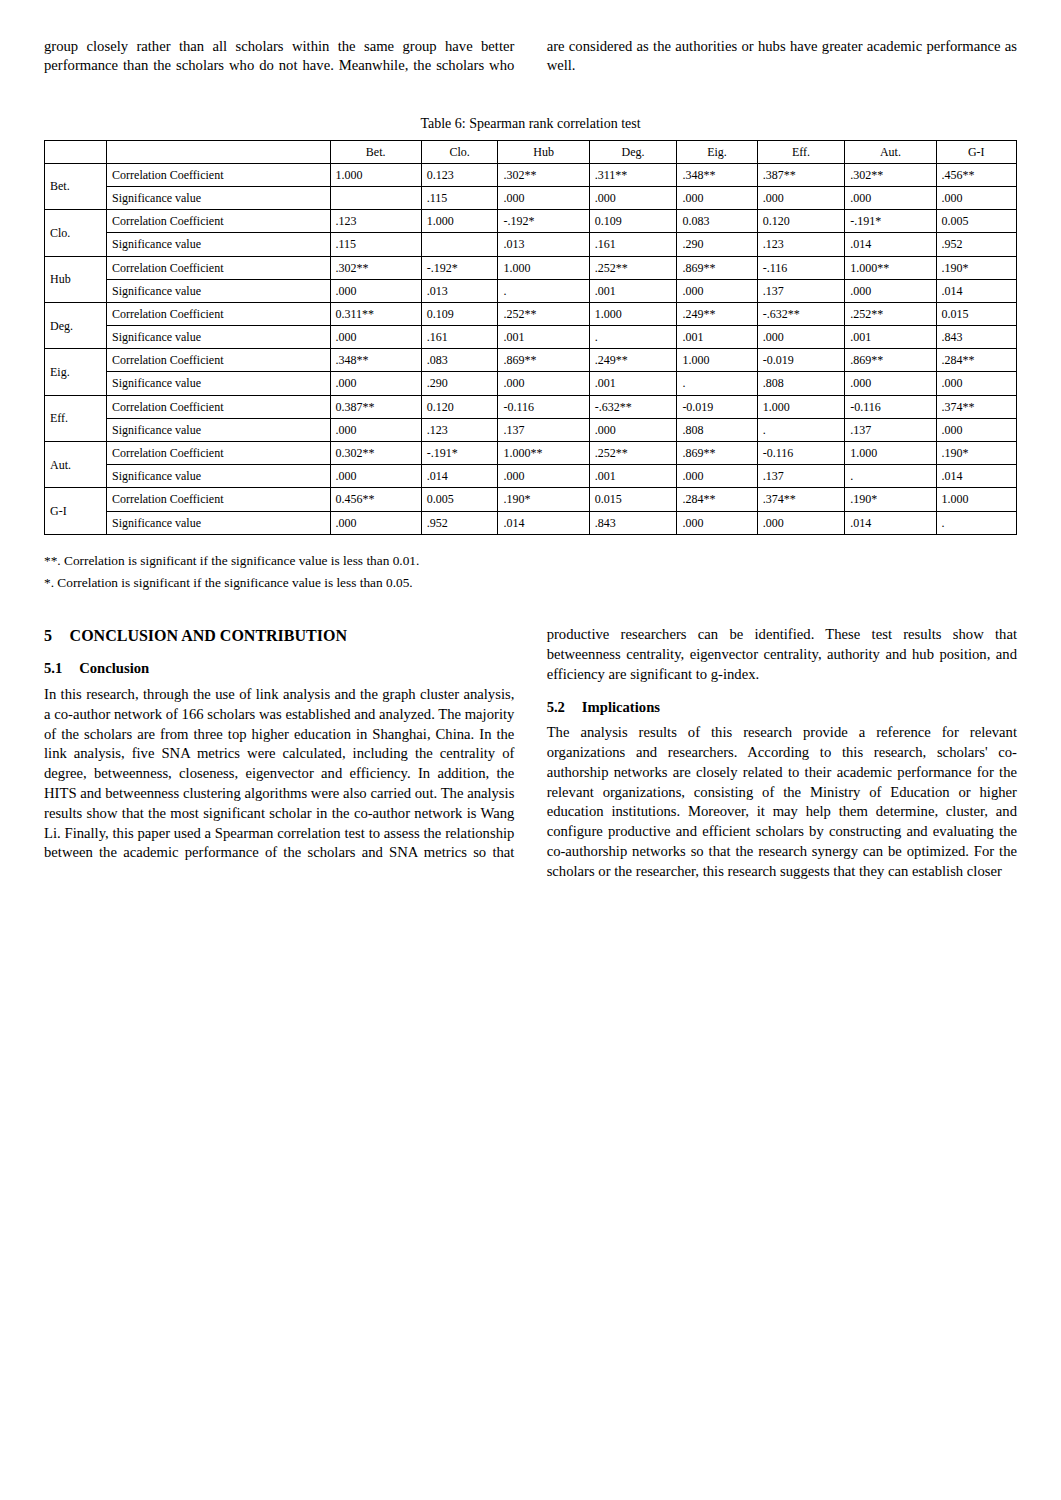group closely rather than all scholars within the same group have better performance than the scholars who do not have. Meanwhile, the scholars who are considered as the authorities or hubs have greater academic performance as well.
Table 6: Spearman rank correlation test
| | | Bet. | Clo. | Hub | Deg. | Eig. | Eff. | Aut. | G-I |
| --- | --- | --- | --- | --- | --- | --- | --- | --- | --- |
| Bet. | Correlation Coefficient | 1.000 | 0.123 | .302** | .311** | .348** | .387** | .302** | .456** |
| Significance value | | .115 | .000 | .000 | .000 | .000 | .000 | .000 |
| Clo. | Correlation Coefficient | .123 | 1.000 | -.192* | 0.109 | 0.083 | 0.120 | -.191* | 0.005 |
| Significance value | .115 | | .013 | .161 | .290 | .123 | .014 | .952 |
| Hub | Correlation Coefficient | .302** | -.192* | 1.000 | .252** | .869** | -.116 | 1.000** | .190* |
| Significance value | .000 | .013 | . | .001 | .000 | .137 | .000 | .014 |
| Deg. | Correlation Coefficient | 0.311** | 0.109 | .252** | 1.000 | .249** | -.632** | .252** | 0.015 |
| Significance value | .000 | .161 | .001 | . | .001 | .000 | .001 | .843 |
| Eig. | Correlation Coefficient | .348** | .083 | .869** | .249** | 1.000 | -0.019 | .869** | .284** |
| Significance value | .000 | .290 | .000 | .001 | . | .808 | .000 | .000 |
| Eff. | Correlation Coefficient | 0.387** | 0.120 | -0.116 | -.632** | -0.019 | 1.000 | -0.116 | .374** |
| Significance value | .000 | .123 | .137 | .000 | .808 | . | .137 | .000 |
| Aut. | Correlation Coefficient | 0.302** | -.191* | 1.000** | .252** | .869** | -0.116 | 1.000 | .190* |
| Significance value | .000 | .014 | .000 | .001 | .000 | .137 | . | .014 |
| G-I | Correlation Coefficient | 0.456** | 0.005 | .190* | 0.015 | .284** | .374** | .190* | 1.000 |
| Significance value | .000 | .952 | .014 | .843 | .000 | .000 | .014 | . |
**. Correlation is significant if the significance value is less than 0.01.
*. Correlation is significant if the significance value is less than 0.05.
5 CONCLUSION AND CONTRIBUTION
5.1 Conclusion
In this research, through the use of link analysis and the graph cluster analysis, a co-author network of 166 scholars was established and analyzed. The majority of the scholars are from three top higher education in Shanghai, China. In the link analysis, five SNA metrics were calculated, including the centrality of degree, betweenness, closeness, eigenvector and efficiency. In addition, the HITS and betweenness clustering algorithms were also carried out. The analysis results show that the most significant scholar in the co-author network is Wang Li. Finally, this paper used a Spearman correlation test to assess the relationship between the academic performance of the scholars and SNA metrics so that productive researchers can be identified. These test results show that betweenness centrality, eigenvector centrality, authority and hub position, and efficiency are significant to g-index.
5.2 Implications
The analysis results of this research provide a reference for relevant organizations and researchers. According to this research, scholars' co-authorship networks are closely related to their academic performance for the relevant organizations, consisting of the Ministry of Education or higher education institutions. Moreover, it may help them determine, cluster, and configure productive and efficient scholars by constructing and evaluating the co-authorship networks so that the research synergy can be optimized. For the scholars or the researcher, this research suggests that they can establish closer